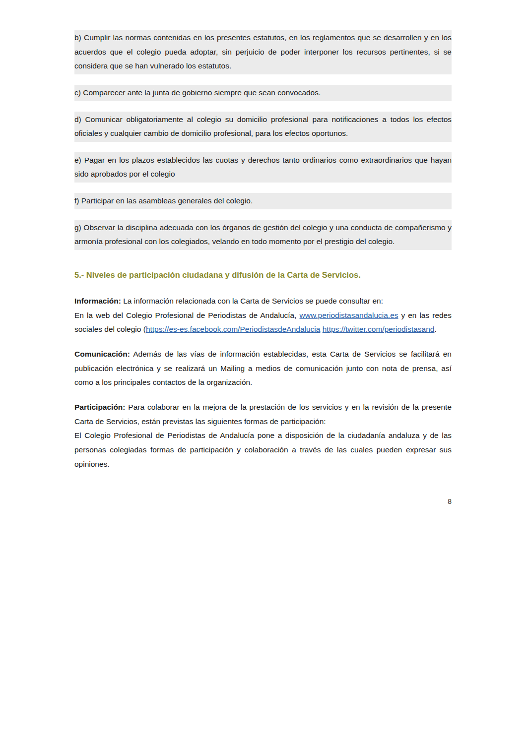b) Cumplir las normas contenidas en los presentes estatutos, en los reglamentos que se desarrollen y en los acuerdos que el colegio pueda adoptar, sin perjuicio de poder interponer los recursos pertinentes, si se considera que se han vulnerado los estatutos.
c) Comparecer ante la junta de gobierno siempre que sean convocados.
d) Comunicar obligatoriamente al colegio su domicilio profesional para notificaciones a todos los efectos oficiales y cualquier cambio de domicilio profesional, para los efectos oportunos.
e) Pagar en los plazos establecidos las cuotas y derechos tanto ordinarios como extraordinarios que hayan sido aprobados por el colegio
f) Participar en las asambleas generales del colegio.
g) Observar la disciplina adecuada con los órganos de gestión del colegio y una conducta de compañerismo y armonía profesional con los colegiados, velando en todo momento por el prestigio del colegio.
5.- Niveles de participación ciudadana y difusión de la Carta de Servicios.
Información: La información relacionada con la Carta de Servicios se puede consultar en:
En la web del Colegio Profesional de Periodistas de Andalucía, www.periodistasandalucia.es y en las redes sociales del colegio (https://es-es.facebook.com/PeriodistasdeAndalucia https://twitter.com/periodistasand.
Comunicación: Además de las vías de información establecidas, esta Carta de Servicios se facilitará en publicación electrónica y se realizará un Mailing a medios de comunicación junto con nota de prensa, así como a los principales contactos de la organización.
Participación: Para colaborar en la mejora de la prestación de los servicios y en la revisión de la presente Carta de Servicios, están previstas las siguientes formas de participación:
El Colegio Profesional de Periodistas de Andalucía pone a disposición de la ciudadanía andaluza y de las personas colegiadas formas de participación y colaboración a través de las cuales pueden expresar sus opiniones.
8